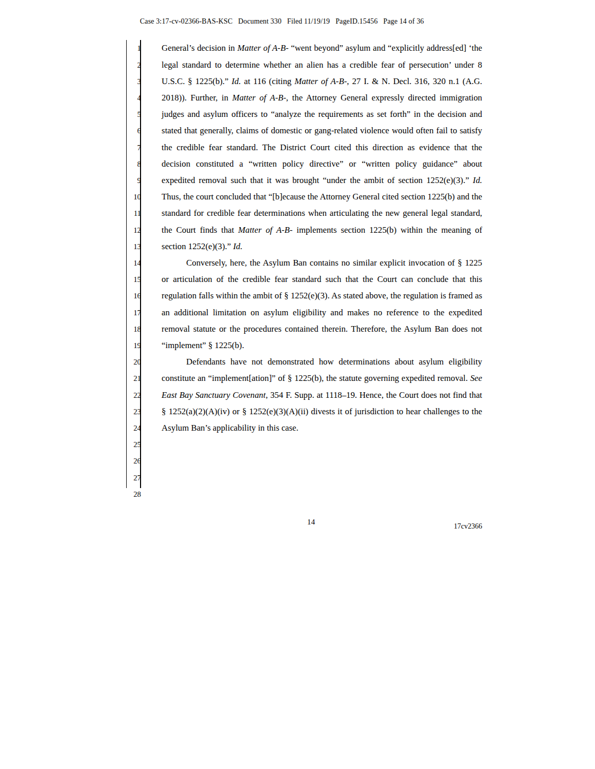Case 3:17-cv-02366-BAS-KSC Document 330 Filed 11/19/19 PageID.15456 Page 14 of 36
1
2
3
4
5
6
7
8
9
10
11
12
13
14
15
16
17
18
19
20
21
22
23
24
25
26
27
28
General’s decision in Matter of A-B- “went beyond” asylum and “explicitly address[ed] ‘the legal standard to determine whether an alien has a credible fear of persecution’ under 8 U.S.C. § 1225(b).” Id. at 116 (citing Matter of A-B-, 27 I. & N. Decl. 316, 320 n.1 (A.G. 2018)). Further, in Matter of A-B-, the Attorney General expressly directed immigration judges and asylum officers to “analyze the requirements as set forth” in the decision and stated that generally, claims of domestic or gang-related violence would often fail to satisfy the credible fear standard. The District Court cited this direction as evidence that the decision constituted a “written policy directive” or “written policy guidance” about expedited removal such that it was brought “under the ambit of section 1252(e)(3).” Id. Thus, the court concluded that “[b]ecause the Attorney General cited section 1225(b) and the standard for credible fear determinations when articulating the new general legal standard, the Court finds that Matter of A-B- implements section 1225(b) within the meaning of section 1252(e)(3).” Id.
Conversely, here, the Asylum Ban contains no similar explicit invocation of § 1225 or articulation of the credible fear standard such that the Court can conclude that this regulation falls within the ambit of § 1252(e)(3). As stated above, the regulation is framed as an additional limitation on asylum eligibility and makes no reference to the expedited removal statute or the procedures contained therein. Therefore, the Asylum Ban does not “implement” § 1225(b).
Defendants have not demonstrated how determinations about asylum eligibility constitute an “implement[ation]” of § 1225(b), the statute governing expedited removal. See East Bay Sanctuary Covenant, 354 F. Supp. at 1118–19. Hence, the Court does not find that § 1252(a)(2)(A)(iv) or § 1252(e)(3)(A)(ii) divests it of jurisdiction to hear challenges to the Asylum Ban’s applicability in this case.
14
17cv2366